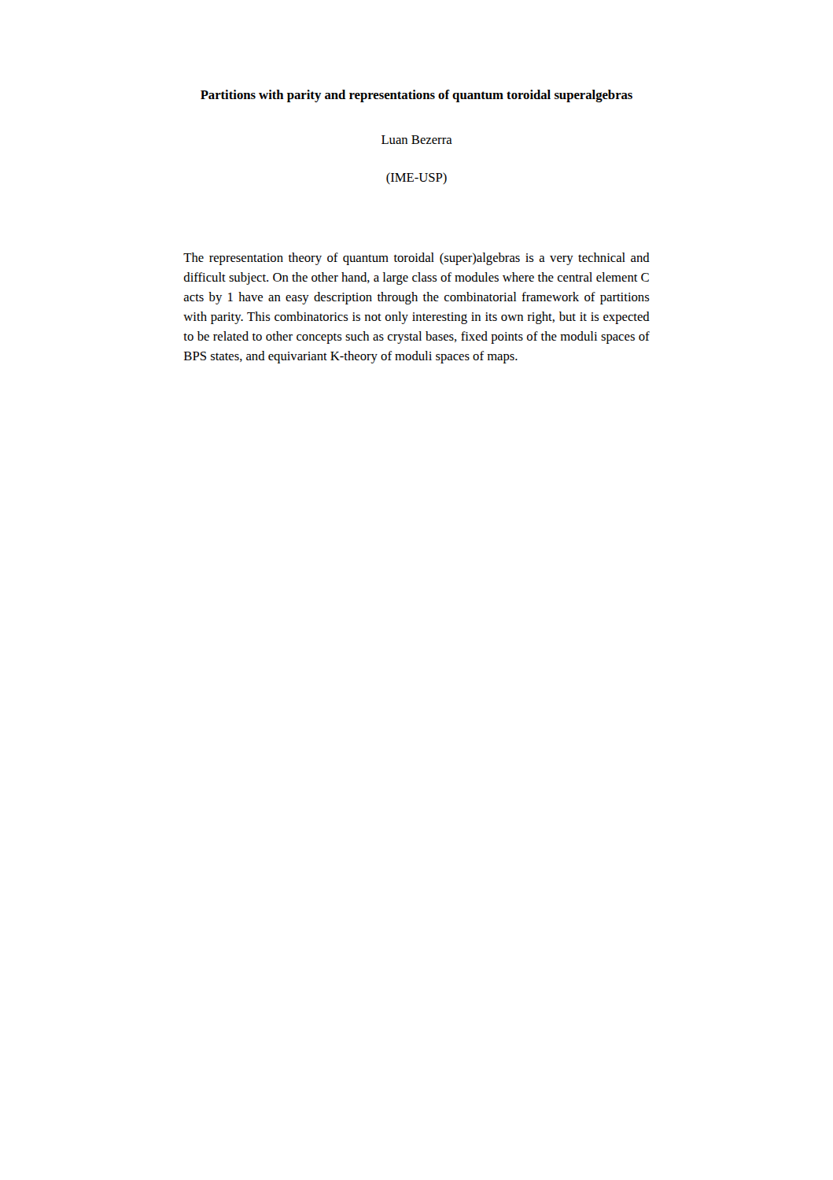Partitions with parity and representations of quantum toroidal superalgebras
Luan Bezerra
(IME-USP)
The representation theory of quantum toroidal (super)algebras is a very technical and difficult subject. On the other hand, a large class of modules where the central element C acts by 1 have an easy description through the combinatorial framework of partitions with parity. This combinatorics is not only interesting in its own right, but it is expected to be related to other concepts such as crystal bases, fixed points of the moduli spaces of BPS states, and equivariant K-theory of moduli spaces of maps.